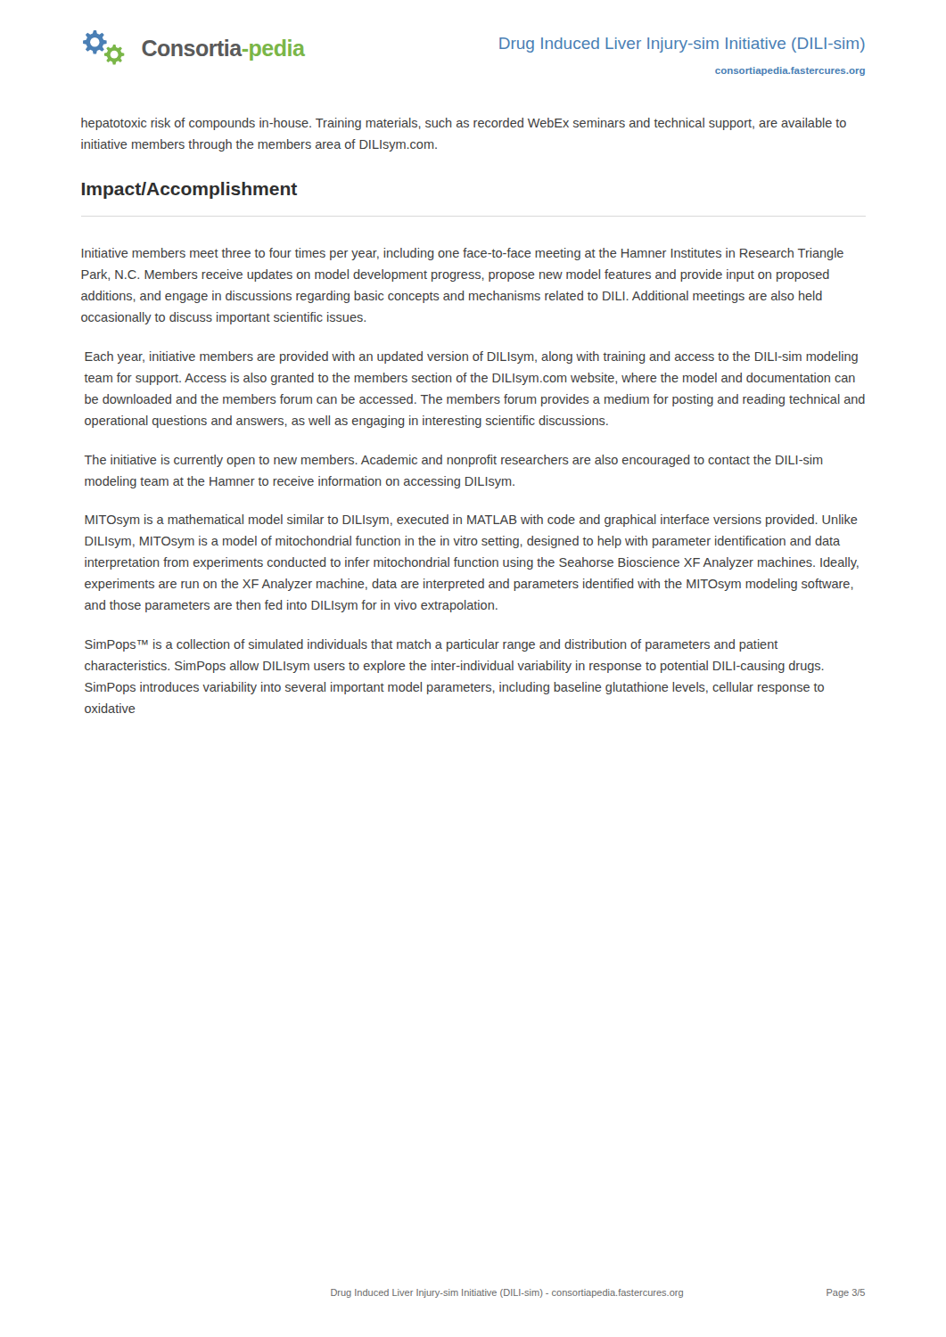Consortia-pedia
Drug Induced Liver Injury-sim Initiative (DILI-sim)
consortiapedia.fastercures.org
hepatotoxic risk of compounds in-house. Training materials, such as recorded WebEx seminars and technical support, are available to initiative members through the members area of DILIsym.com.
Impact/Accomplishment
Initiative members meet three to four times per year, including one face-to-face meeting at the Hamner Institutes in Research Triangle Park, N.C. Members receive updates on model development progress, propose new model features and provide input on proposed additions, and engage in discussions regarding basic concepts and mechanisms related to DILI. Additional meetings are also held occasionally to discuss important scientific issues.
Each year, initiative members are provided with an updated version of DILIsym, along with training and access to the DILI-sim modeling team for support. Access is also granted to the members section of the DILIsym.com website, where the model and documentation can be downloaded and the members forum can be accessed. The members forum provides a medium for posting and reading technical and operational questions and answers, as well as engaging in interesting scientific discussions.
The initiative is currently open to new members. Academic and nonprofit researchers are also encouraged to contact the DILI-sim modeling team at the Hamner to receive information on accessing DILIsym.
MITOsym is a mathematical model similar to DILIsym, executed in MATLAB with code and graphical interface versions provided. Unlike DILIsym, MITOsym is a model of mitochondrial function in the in vitro setting, designed to help with parameter identification and data interpretation from experiments conducted to infer mitochondrial function using the Seahorse Bioscience XF Analyzer machines. Ideally, experiments are run on the XF Analyzer machine, data are interpreted and parameters identified with the MITOsym modeling software, and those parameters are then fed into DILIsym for in vivo extrapolation.
SimPops™ is a collection of simulated individuals that match a particular range and distribution of parameters and patient characteristics. SimPops allow DILIsym users to explore the inter-individual variability in response to potential DILI-causing drugs. SimPops introduces variability into several important model parameters, including baseline glutathione levels, cellular response to oxidative
Drug Induced Liver Injury-sim Initiative (DILI-sim) - consortiapedia.fastercures.org
Page 3/5